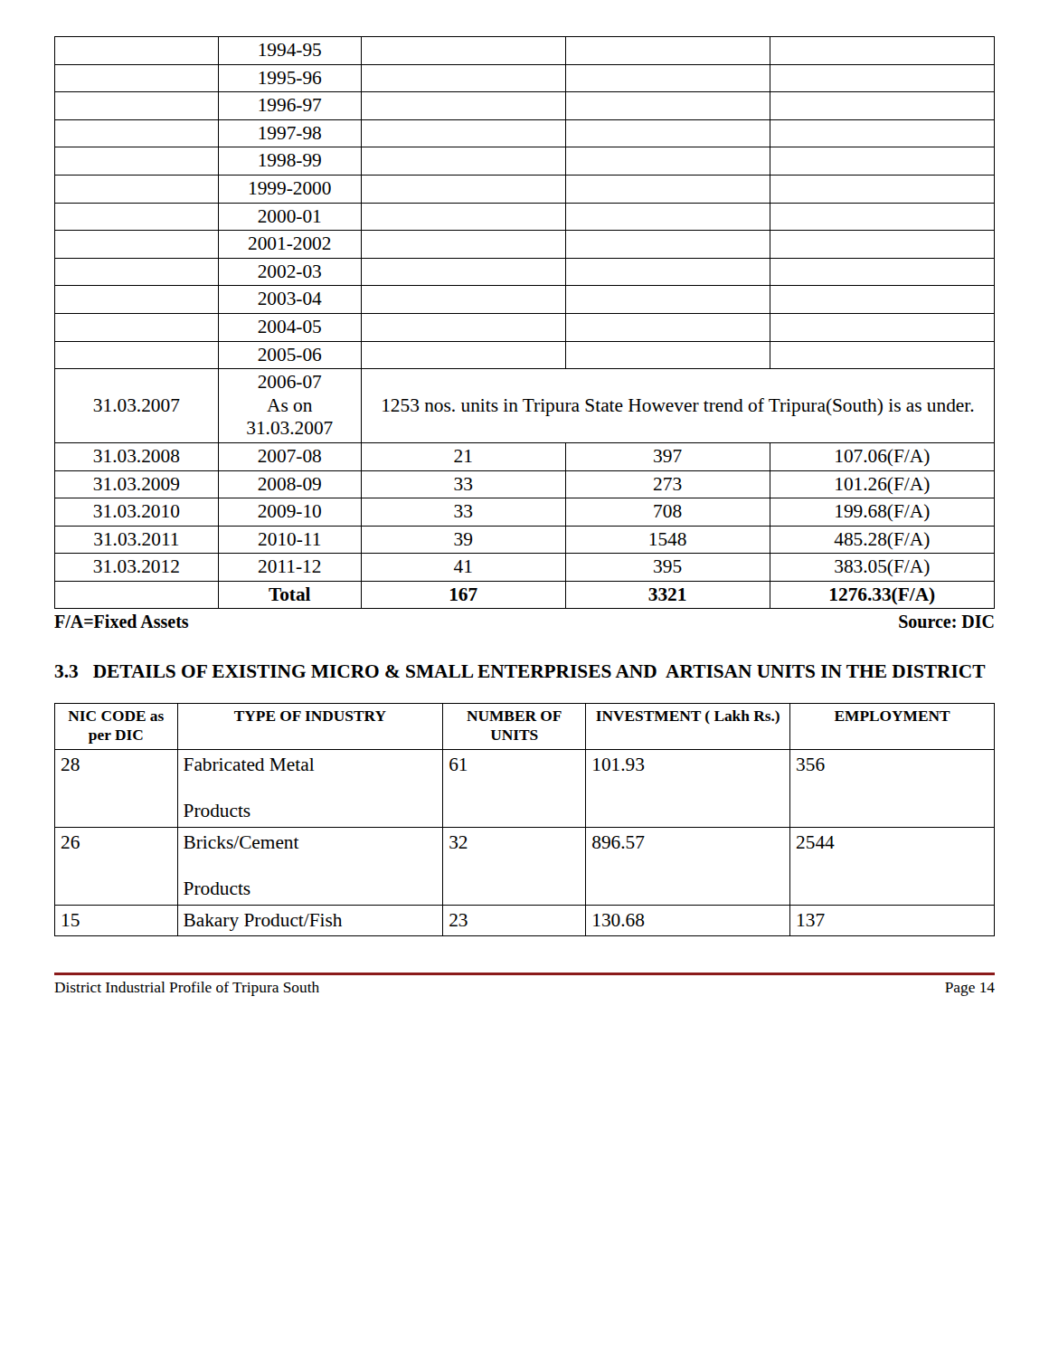| | 1994-95 | | | |
| | 1995-96 | | | |
| | 1996-97 | | | |
| | 1997-98 | | | |
| | 1998-99 | | | |
| | 1999-2000 | | | |
| | 2000-01 | | | |
| | 2001-2002 | | | |
| | 2002-03 | | | |
| | 2003-04 | | | |
| | 2004-05 | | | |
| | 2005-06 | | | |
| 31.03.2007 | 2006-07 As on 31.03.2007 | 1253 nos. units in Tripura State However trend of Tripura(South) is as under. |
| 31.03.2008 | 2007-08 | 21 | 397 | 107.06(F/A) |
| 31.03.2009 | 2008-09 | 33 | 273 | 101.26(F/A) |
| 31.03.2010 | 2009-10 | 33 | 708 | 199.68(F/A) |
| 31.03.2011 | 2010-11 | 39 | 1548 | 485.28(F/A) |
| 31.03.2012 | 2011-12 | 41 | 395 | 383.05(F/A) |
| | Total | 167 | 3321 | 1276.33(F/A) |
F/A=Fixed Assets Source: DIC
3.3 DETAILS OF EXISTING MICRO & SMALL ENTERPRISES AND ARTISAN UNITS IN THE DISTRICT
| NIC CODE as per DIC | TYPE OF INDUSTRY | NUMBER OF UNITS | INVESTMENT ( Lakh Rs.) | EMPLOYMENT |
| --- | --- | --- | --- | --- |
| 28 | Fabricated Metal Products | 61 | 101.93 | 356 |
| 26 | Bricks/Cement Products | 32 | 896.57 | 2544 |
| 15 | Bakary Product/Fish | 23 | 130.68 | 137 |
District Industrial Profile of Tripura South Page 14